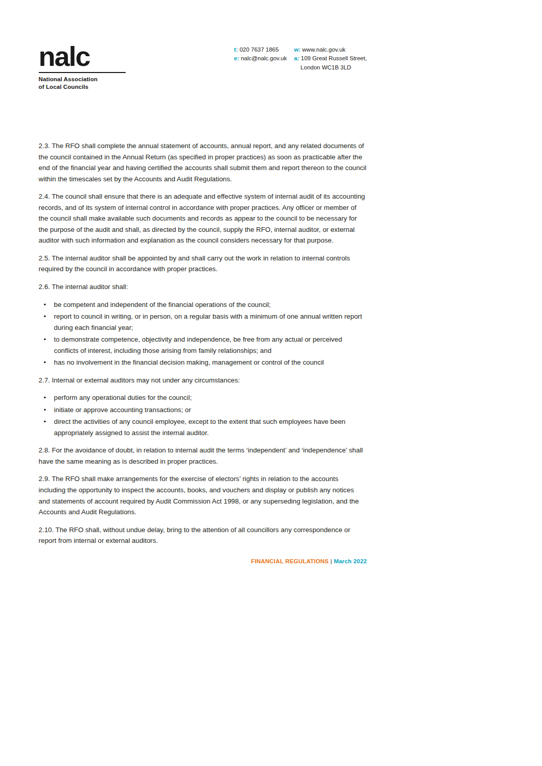nalc
National Association
of Local Councils
t: 020 7637 1865
e: nalc@nalc.gov.uk
w: www.nalc.gov.uk
a: 109 Great Russell Street,
London WC1B 3LD
2.3. The RFO shall complete the annual statement of accounts, annual report, and any related documents of the council contained in the Annual Return (as specified in proper practices) as soon as practicable after the end of the financial year and having certified the accounts shall submit them and report thereon to the council within the timescales set by the Accounts and Audit Regulations.
2.4. The council shall ensure that there is an adequate and effective system of internal audit of its accounting records, and of its system of internal control in accordance with proper practices. Any officer or member of the council shall make available such documents and records as appear to the council to be necessary for the purpose of the audit and shall, as directed by the council, supply the RFO, internal auditor, or external auditor with such information and explanation as the council considers necessary for that purpose.
2.5. The internal auditor shall be appointed by and shall carry out the work in relation to internal controls required by the council in accordance with proper practices.
2.6. The internal auditor shall:
be competent and independent of the financial operations of the council;
report to council in writing, or in person, on a regular basis with a minimum of one annual written report during each financial year;
to demonstrate competence, objectivity and independence, be free from any actual or perceived conflicts of interest, including those arising from family relationships; and
has no involvement in the financial decision making, management or control of the council
2.7. Internal or external auditors may not under any circumstances:
perform any operational duties for the council;
initiate or approve accounting transactions; or
direct the activities of any council employee, except to the extent that such employees have been appropriately assigned to assist the internal auditor.
2.8. For the avoidance of doubt, in relation to internal audit the terms ‘independent’ and ‘independence’ shall have the same meaning as is described in proper practices.
2.9. The RFO shall make arrangements for the exercise of electors’ rights in relation to the accounts including the opportunity to inspect the accounts, books, and vouchers and display or publish any notices and statements of account required by Audit Commission Act 1998, or any superseding legislation, and the Accounts and Audit Regulations.
2.10. The RFO shall, without undue delay, bring to the attention of all councillors any correspondence or report from internal or external auditors.
FINANCIAL REGULATIONS | March 2022